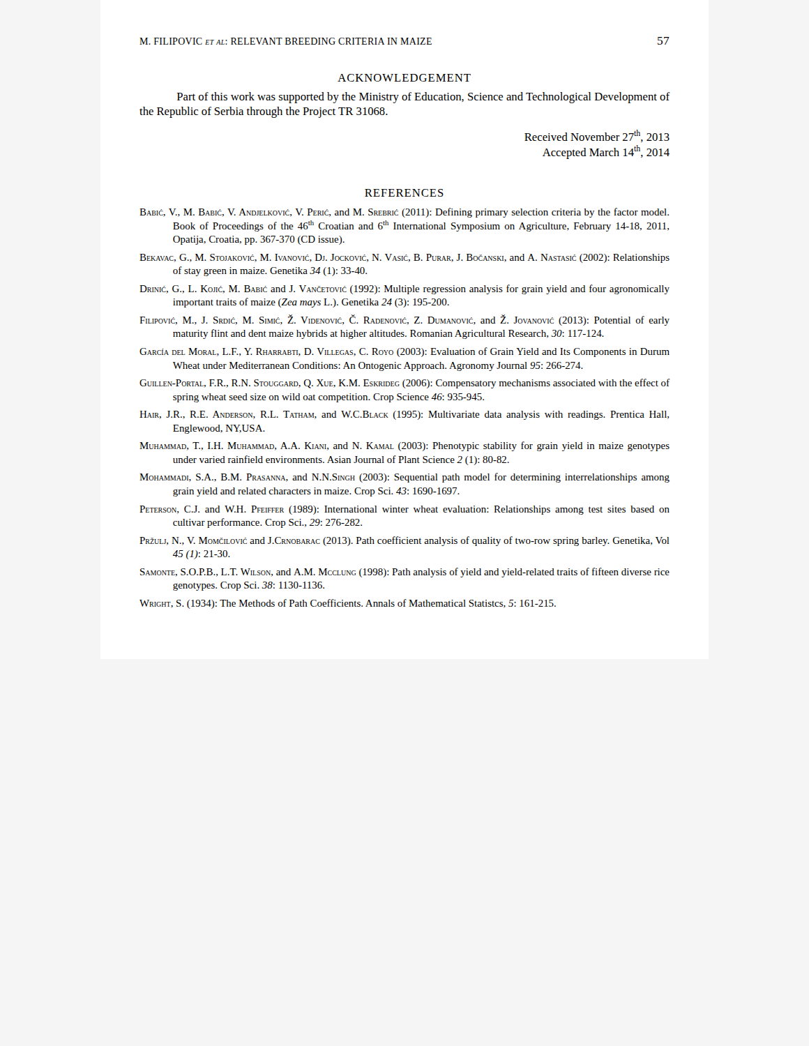M. FILIPOVIC et al: RELEVANT BREEDING CRITERIA IN MAIZE 57
ACKNOWLEDGEMENT
Part of this work was supported by the Ministry of Education, Science and Technological Development of the Republic of Serbia through the Project TR 31068.
Received November 27th, 2013
Accepted March 14th, 2014
REFERENCES
Babić, V., M. Babić, V. Andjelković, V. Perić, and M. Srebrić (2011): Defining primary selection criteria by the factor model. Book of Proceedings of the 46th Croatian and 6th International Symposium on Agriculture, February 14-18, 2011, Opatija, Croatia, pp. 367-370 (CD issue).
Bekavac, G., M. Stojaković, M. Ivanović, Dj. Jocković, N. Vasić, B. Purar, J. Bočanski, and A. Nastasić (2002): Relationships of stay green in maize. Genetika 34 (1): 33-40.
Drinić, G., L. Kojić, M. Babić and J. Vančetović (1992): Multiple regression analysis for grain yield and four agronomically important traits of maize (Zea mays L.). Genetika 24 (3): 195-200.
Filipović, M., J. Srdić, M. Simić, Ž. Videnović, Č. Radenović, Z. Dumanović, and Ž. Jovanović (2013): Potential of early maturity flint and dent maize hybrids at higher altitudes. Romanian Agricultural Research, 30: 117-124.
García del Moral, L.F., Y. Rharrabti, D. Villegas, C. Royo (2003): Evaluation of Grain Yield and Its Components in Durum Wheat under Mediterranean Conditions: An Ontogenic Approach. Agronomy Journal 95: 266-274.
Guillen-Portal, F.R., R.N. Stouggard, Q. Xue, K.M. Eskrideg (2006): Compensatory mechanisms associated with the effect of spring wheat seed size on wild oat competition. Crop Science 46: 935-945.
Hair, J.R., R.E. Anderson, R.L. Tatham, and W.C.Black (1995): Multivariate data analysis with readings. Prentica Hall, Englewood, NY,USA.
Muhammad, T., I.H. Muhammad, A.A. Kiani, and N. Kamal (2003): Phenotypic stability for grain yield in maize genotypes under varied rainfield environments. Asian Journal of Plant Science 2 (1): 80-82.
Mohammadi, S.A., B.M. Prasanna, and N.N.Singh (2003): Sequential path model for determining interrelationships among grain yield and related characters in maize. Crop Sci. 43: 1690-1697.
Peterson, C.J. and W.H. Pfeiffer (1989): International winter wheat evaluation: Relationships among test sites based on cultivar performance. Crop Sci., 29: 276-282.
Pržulj, N., V. Momčilović and J.Crnobarac (2013). Path coefficient analysis of quality of two-row spring barley. Genetika, Vol 45 (1): 21-30.
Samonte, S.O.P.B., L.T. Wilson, and A.M. Mcclung (1998): Path analysis of yield and yield-related traits of fifteen diverse rice genotypes. Crop Sci. 38: 1130-1136.
Wright, S. (1934): The Methods of Path Coefficients. Annals of Mathematical Statistcs, 5: 161-215.